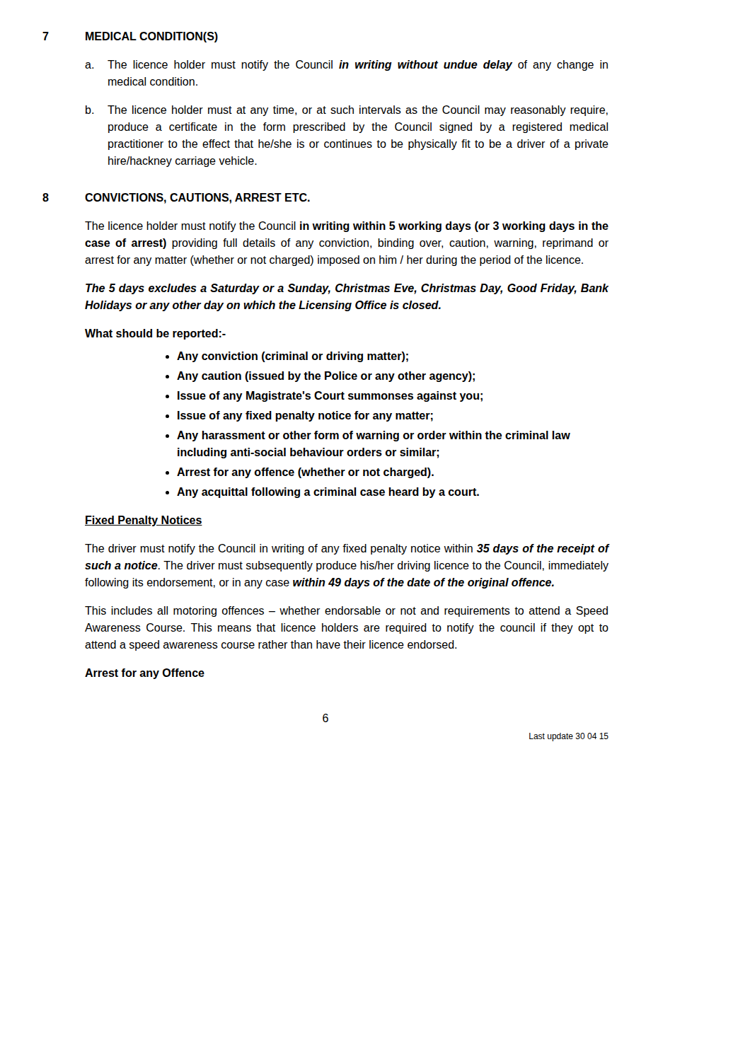7 MEDICAL CONDITION(S)
a. The licence holder must notify the Council in writing without undue delay of any change in medical condition.
b. The licence holder must at any time, or at such intervals as the Council may reasonably require, produce a certificate in the form prescribed by the Council signed by a registered medical practitioner to the effect that he/she is or continues to be physically fit to be a driver of a private hire/hackney carriage vehicle.
8 CONVICTIONS, CAUTIONS, ARREST ETC.
The licence holder must notify the Council in writing within 5 working days (or 3 working days in the case of arrest) providing full details of any conviction, binding over, caution, warning, reprimand or arrest for any matter (whether or not charged) imposed on him / her during the period of the licence.
The 5 days excludes a Saturday or a Sunday, Christmas Eve, Christmas Day, Good Friday, Bank Holidays or any other day on which the Licensing Office is closed.
What should be reported:-
Any conviction (criminal or driving matter);
Any caution (issued by the Police or any other agency);
Issue of any Magistrate's Court summonses against you;
Issue of any fixed penalty notice for any matter;
Any harassment or other form of warning or order within the criminal law including anti-social behaviour orders or similar;
Arrest for any offence (whether or not charged).
Any acquittal following a criminal case heard by a court.
Fixed Penalty Notices
The driver must notify the Council in writing of any fixed penalty notice within 35 days of the receipt of such a notice. The driver must subsequently produce his/her driving licence to the Council, immediately following its endorsement, or in any case within 49 days of the date of the original offence.
This includes all motoring offences – whether endorsable or not and requirements to attend a Speed Awareness Course. This means that licence holders are required to notify the council if they opt to attend a speed awareness course rather than have their licence endorsed.
Arrest for any Offence
6
Last update 30 04 15